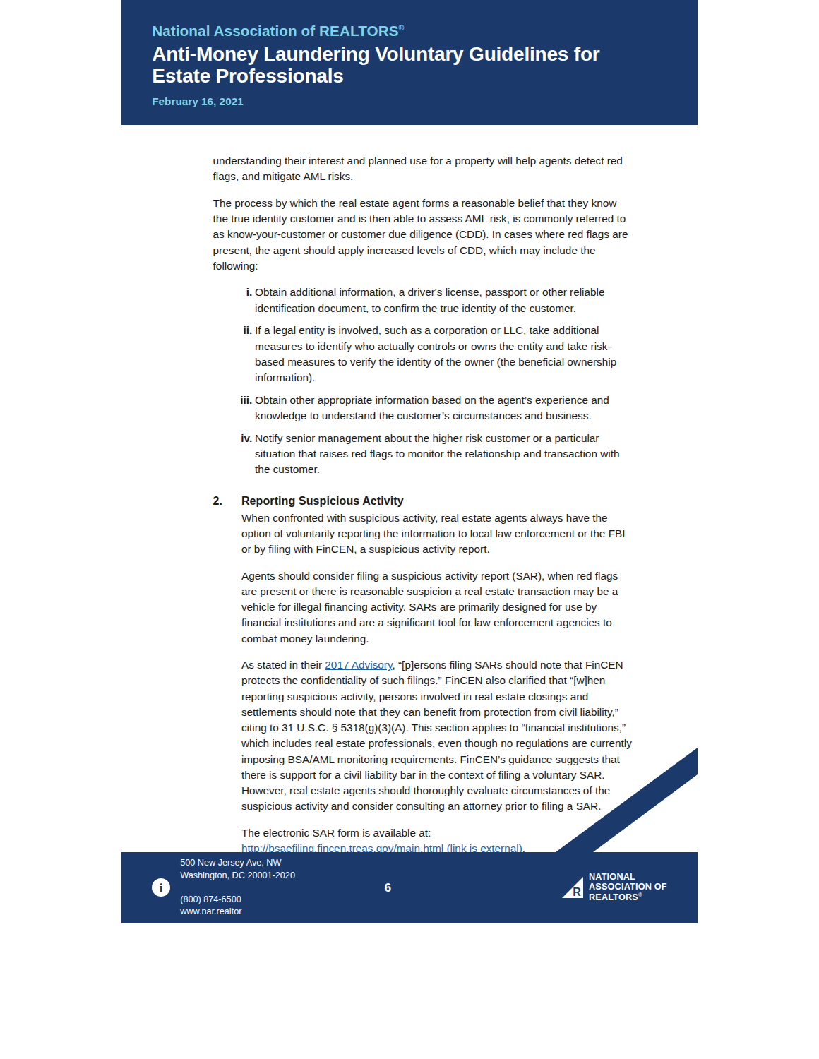National Association of REALTORS®
Anti-Money Laundering Voluntary Guidelines for
Estate Professionals
February 16, 2021
understanding their interest and planned use for a property will help agents detect red flags, and mitigate AML risks.
The process by which the real estate agent forms a reasonable belief that they know the true identity customer and is then able to assess AML risk, is commonly referred to as know-your-customer or customer due diligence (CDD). In cases where red flags are present, the agent should apply increased levels of CDD, which may include the following:
Obtain additional information, a driver's license, passport or other reliable identification document, to confirm the true identity of the customer.
If a legal entity is involved, such as a corporation or LLC, take additional measures to identify who actually controls or owns the entity and take risk-based measures to verify the identity of the owner (the beneficial ownership information).
Obtain other appropriate information based on the agent’s experience and knowledge to understand the customer’s circumstances and business.
Notify senior management about the higher risk customer or a particular situation that raises red flags to monitor the relationship and transaction with the customer.
2.
Reporting Suspicious Activity
When confronted with suspicious activity, real estate agents always have the option of voluntarily reporting the information to local law enforcement or the FBI or by filing with FinCEN, a suspicious activity report.
Agents should consider filing a suspicious activity report (SAR), when red flags are present or there is reasonable suspicion a real estate transaction may be a vehicle for illegal financing activity. SARs are primarily designed for use by financial institutions and are a significant tool for law enforcement agencies to combat money laundering.
As stated in their 2017 Advisory, “[p]ersons filing SARs should note that FinCEN protects the confidentiality of such filings.” FinCEN also clarified that “[w]hen reporting suspicious activity, persons involved in real estate closings and settlements should note that they can benefit from protection from civil liability,” citing to 31 U.S.C. § 5318(g)(3)(A). This section applies to “financial institutions,” which includes real estate professionals, even though no regulations are currently imposing BSA/AML monitoring requirements. FinCEN’s guidance suggests that there is support for a civil liability bar in the context of filing a voluntary SAR. However, real estate agents should thoroughly evaluate circumstances of the suspicious activity and consider consulting an attorney prior to filing a SAR.
The electronic SAR form is available at: http://bsaefiling.fincen.treas.gov/main.html (link is external).
For further information or assistance regarding how to file a SAR, real estate professionals may call FinCEN’s Regulatory Helpline 1-800-949-2732.
i
500 New Jersey Ave, NW
Washington, DC 20001-2020
(800) 874-6500
www.nar.realtor
6
NATIONAL
ASSOCIATION OF
REALTORS®